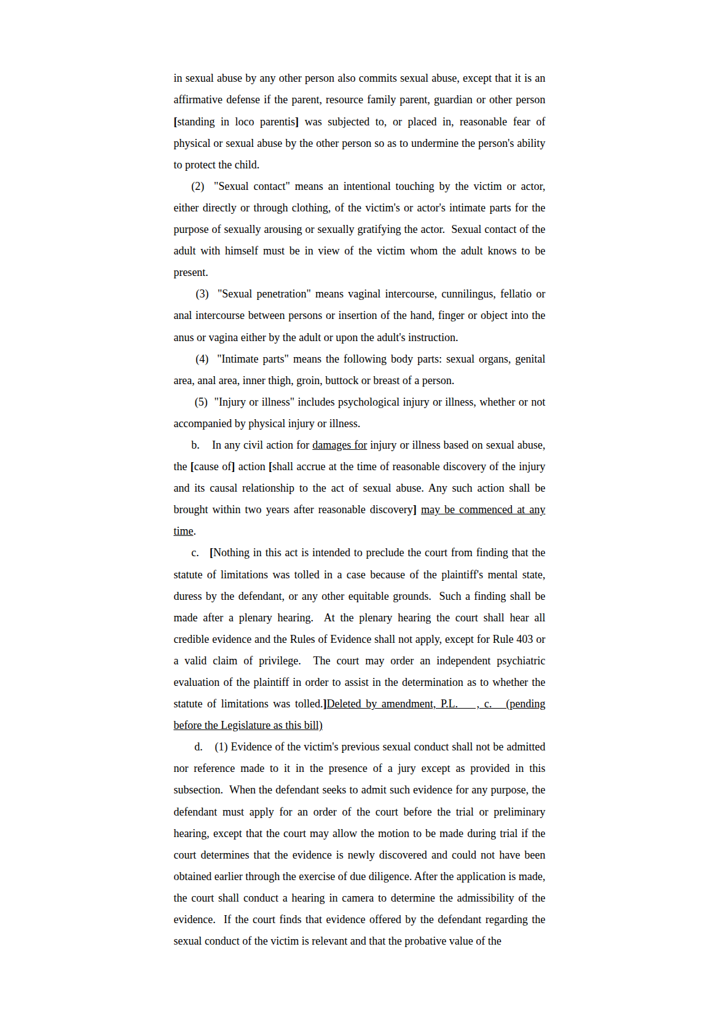in sexual abuse by any other person also commits sexual abuse, except that it is an affirmative defense if the parent, resource family parent, guardian or other person [standing in loco parentis] was subjected to, or placed in, reasonable fear of physical or sexual abuse by the other person so as to undermine the person's ability to protect the child.
(2) "Sexual contact" means an intentional touching by the victim or actor, either directly or through clothing, of the victim's or actor's intimate parts for the purpose of sexually arousing or sexually gratifying the actor. Sexual contact of the adult with himself must be in view of the victim whom the adult knows to be present.
(3) "Sexual penetration" means vaginal intercourse, cunnilingus, fellatio or anal intercourse between persons or insertion of the hand, finger or object into the anus or vagina either by the adult or upon the adult's instruction.
(4) "Intimate parts" means the following body parts: sexual organs, genital area, anal area, inner thigh, groin, buttock or breast of a person.
(5) "Injury or illness" includes psychological injury or illness, whether or not accompanied by physical injury or illness.
b. In any civil action for damages for injury or illness based on sexual abuse, the [cause of] action [shall accrue at the time of reasonable discovery of the injury and its causal relationship to the act of sexual abuse. Any such action shall be brought within two years after reasonable discovery] may be commenced at any time.
c. [Nothing in this act is intended to preclude the court from finding that the statute of limitations was tolled in a case because of the plaintiff's mental state, duress by the defendant, or any other equitable grounds. Such a finding shall be made after a plenary hearing. At the plenary hearing the court shall hear all credible evidence and the Rules of Evidence shall not apply, except for Rule 403 or a valid claim of privilege. The court may order an independent psychiatric evaluation of the plaintiff in order to assist in the determination as to whether the statute of limitations was tolled.] Deleted by amendment, P.L. , c. (pending before the Legislature as this bill)
d. (1) Evidence of the victim's previous sexual conduct shall not be admitted nor reference made to it in the presence of a jury except as provided in this subsection. When the defendant seeks to admit such evidence for any purpose, the defendant must apply for an order of the court before the trial or preliminary hearing, except that the court may allow the motion to be made during trial if the court determines that the evidence is newly discovered and could not have been obtained earlier through the exercise of due diligence. After the application is made, the court shall conduct a hearing in camera to determine the admissibility of the evidence. If the court finds that evidence offered by the defendant regarding the sexual conduct of the victim is relevant and that the probative value of the